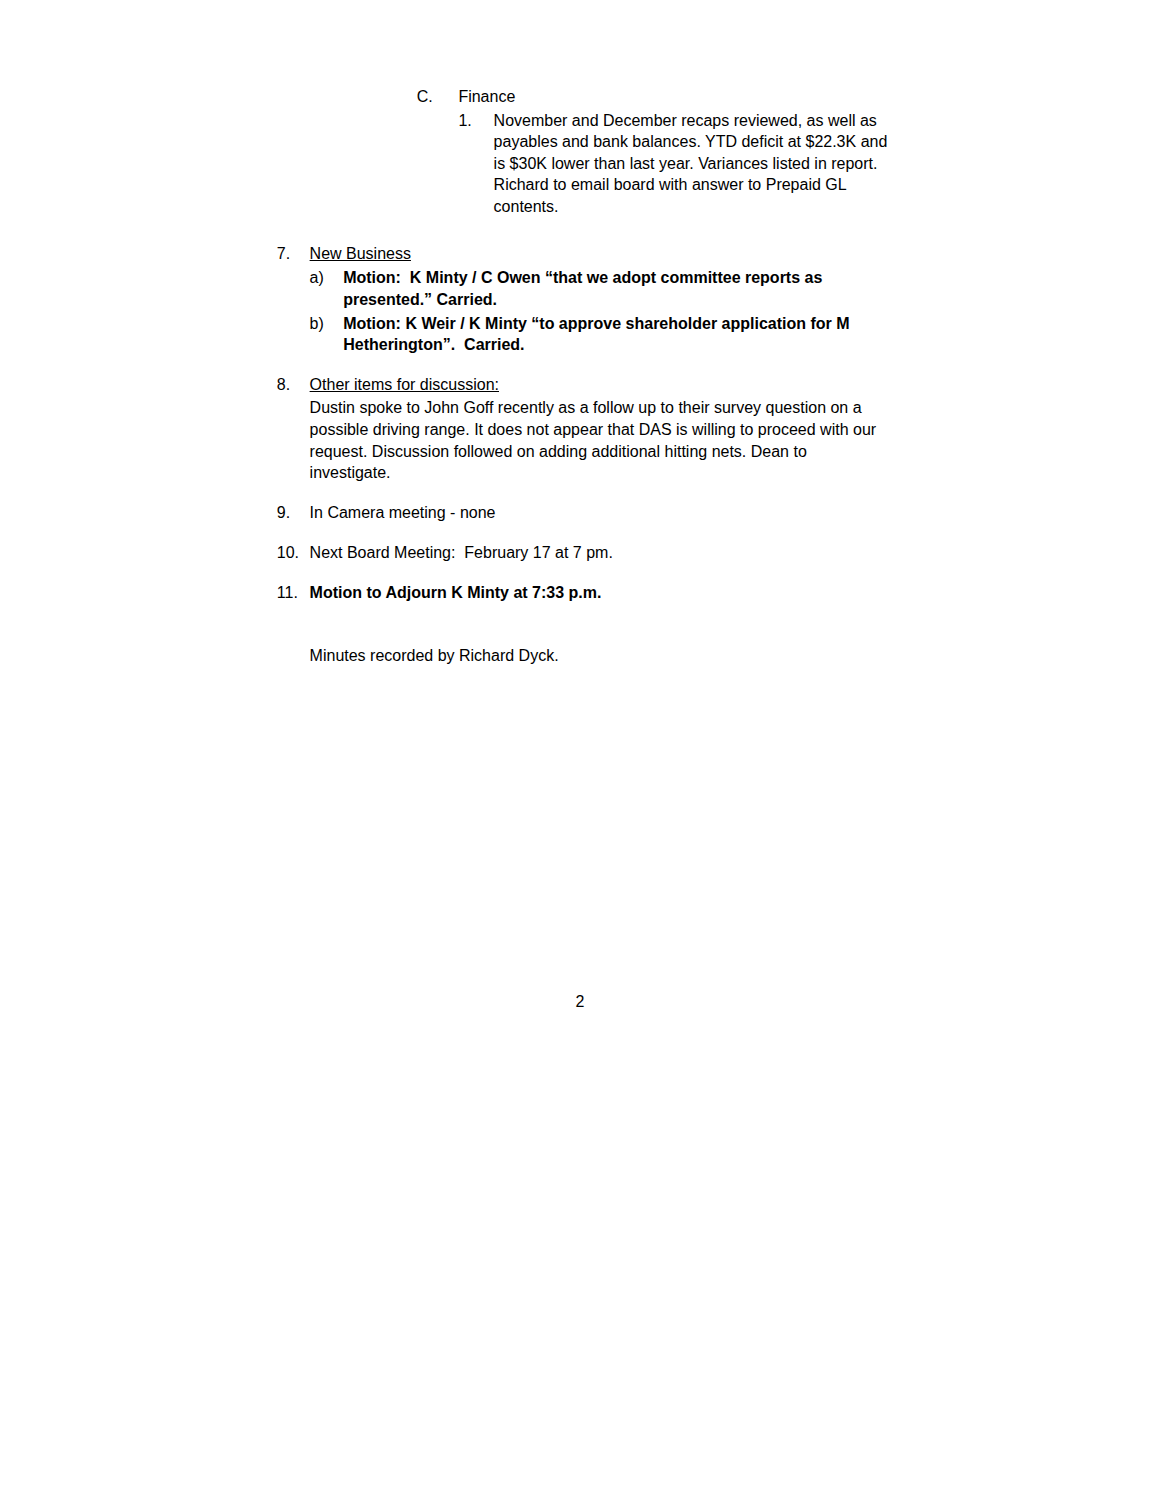C. Finance
1. November and December recaps reviewed, as well as payables and bank balances. YTD deficit at $22.3K and is $30K lower than last year. Variances listed in report. Richard to email board with answer to Prepaid GL contents.
7. New Business
a) Motion: K Minty / C Owen “that we adopt committee reports as presented.” Carried.
b) Motion: K Weir / K Minty “to approve shareholder application for M Hetherington”. Carried.
8. Other items for discussion:
Dustin spoke to John Goff recently as a follow up to their survey question on a possible driving range. It does not appear that DAS is willing to proceed with our request. Discussion followed on adding additional hitting nets. Dean to investigate.
9. In Camera meeting - none
10. Next Board Meeting: February 17 at 7 pm.
11. Motion to Adjourn K Minty at 7:33 p.m.
Minutes recorded by Richard Dyck.
2